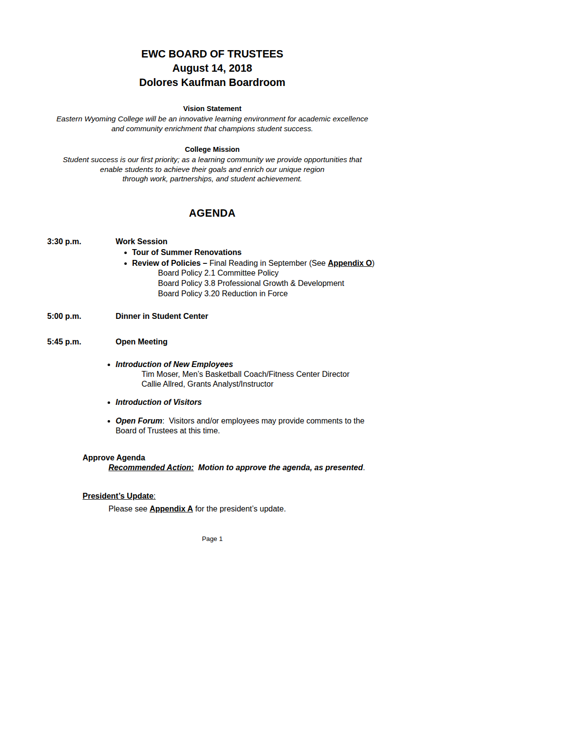EWC BOARD OF TRUSTEES
August 14, 2018
Dolores Kaufman Boardroom
Vision Statement
Eastern Wyoming College will be an innovative learning environment for academic excellence
and community enrichment that champions student success.
College Mission
Student success is our first priority; as a learning community we provide opportunities that
enable students to achieve their goals and enrich our unique region
through work, partnerships, and student achievement.
AGENDA
| 3:30 p.m. | Work Session Tour of Summer Renovations Review of Policies – Final Reading in September (See Appendix O ) Board Policy 2.1 Committee Policy Board Policy 3.8 Professional Growth & Development Board Policy 3.20 Reduction in Force |
| 5:00 p.m. | Dinner in Student Center |
| 5:45 p.m. | Open Meeting |
Introduction of New Employees
Tim Moser, Men’s Basketball Coach/Fitness Center Director
Callie Allred, Grants Analyst/Instructor
Introduction of Visitors
Open Forum: Visitors and/or employees may provide comments to the Board of Trustees at this time.
Approve Agenda
Recommended Action: Motion to approve the agenda, as presented.
President’s Update:
Please see Appendix A for the president’s update.
Page 1